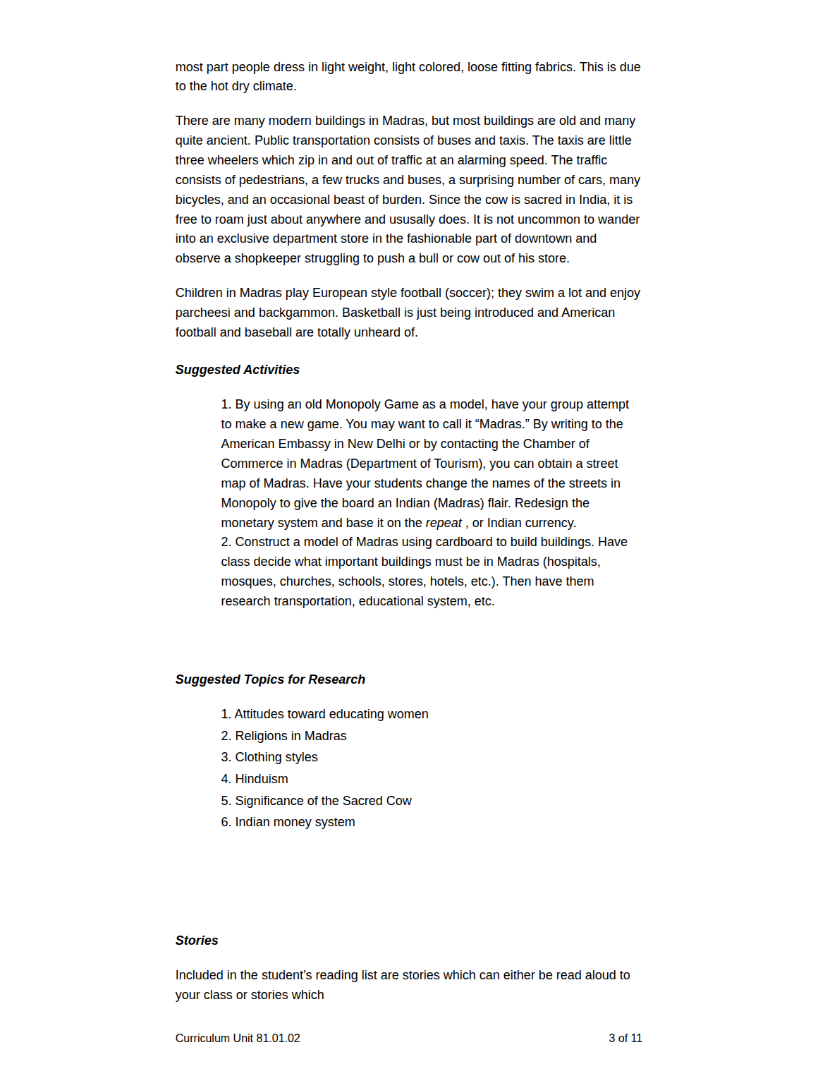most part people dress in light weight, light colored, loose fitting fabrics. This is due to the hot dry climate.
There are many modern buildings in Madras, but most buildings are old and many quite ancient. Public transportation consists of buses and taxis. The taxis are little three wheelers which zip in and out of traffic at an alarming speed. The traffic consists of pedestrians, a few trucks and buses, a surprising number of cars, many bicycles, and an occasional beast of burden. Since the cow is sacred in India, it is free to roam just about anywhere and ususally does. It is not uncommon to wander into an exclusive department store in the fashionable part of downtown and observe a shopkeeper struggling to push a bull or cow out of his store.
Children in Madras play European style football (soccer); they swim a lot and enjoy parcheesi and backgammon. Basketball is just being introduced and American football and baseball are totally unheard of.
Suggested Activities
1. By using an old Monopoly Game as a model, have your group attempt to make a new game. You may want to call it “Madras.” By writing to the American Embassy in New Delhi or by contacting the Chamber of Commerce in Madras (Department of Tourism), you can obtain a street map of Madras. Have your students change the names of the streets in Monopoly to give the board an Indian (Madras) flair. Redesign the monetary system and base it on the repeat , or Indian currency.
2. Construct a model of Madras using cardboard to build buildings. Have class decide what important buildings must be in Madras (hospitals, mosques, churches, schools, stores, hotels, etc.). Then have them research transportation, educational system, etc.
Suggested Topics for Research
1. Attitudes toward educating women
2. Religions in Madras
3. Clothing styles
4. Hinduism
5. Significance of the Sacred Cow
6. Indian money system
Stories
Included in the student’s reading list are stories which can either be read aloud to your class or stories which
Curriculum Unit 81.01.02 3 of 11